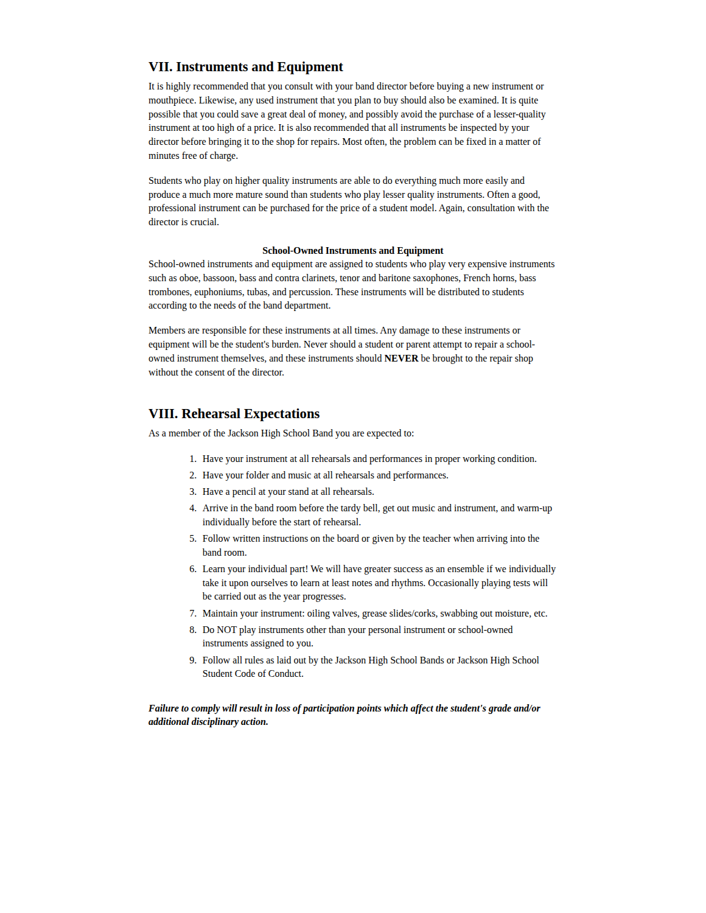VII. Instruments and Equipment
It is highly recommended that you consult with your band director before buying a new instrument or mouthpiece. Likewise, any used instrument that you plan to buy should also be examined. It is quite possible that you could save a great deal of money, and possibly avoid the purchase of a lesser-quality instrument at too high of a price. It is also recommended that all instruments be inspected by your director before bringing it to the shop for repairs. Most often, the problem can be fixed in a matter of minutes free of charge.
Students who play on higher quality instruments are able to do everything much more easily and produce a much more mature sound than students who play lesser quality instruments. Often a good, professional instrument can be purchased for the price of a student model. Again, consultation with the director is crucial.
School-Owned Instruments and Equipment
School-owned instruments and equipment are assigned to students who play very expensive instruments such as oboe, bassoon, bass and contra clarinets, tenor and baritone saxophones, French horns, bass trombones, euphoniums, tubas, and percussion. These instruments will be distributed to students according to the needs of the band department.
Members are responsible for these instruments at all times. Any damage to these instruments or equipment will be the student's burden. Never should a student or parent attempt to repair a school-owned instrument themselves, and these instruments should NEVER be brought to the repair shop without the consent of the director.
VIII. Rehearsal Expectations
As a member of the Jackson High School Band you are expected to:
Have your instrument at all rehearsals and performances in proper working condition.
Have your folder and music at all rehearsals and performances.
Have a pencil at your stand at all rehearsals.
Arrive in the band room before the tardy bell, get out music and instrument, and warm-up individually before the start of rehearsal.
Follow written instructions on the board or given by the teacher when arriving into the band room.
Learn your individual part! We will have greater success as an ensemble if we individually take it upon ourselves to learn at least notes and rhythms. Occasionally playing tests will be carried out as the year progresses.
Maintain your instrument: oiling valves, grease slides/corks, swabbing out moisture, etc.
Do NOT play instruments other than your personal instrument or school-owned instruments assigned to you.
Follow all rules as laid out by the Jackson High School Bands or Jackson High School Student Code of Conduct.
Failure to comply will result in loss of participation points which affect the student's grade and/or additional disciplinary action.